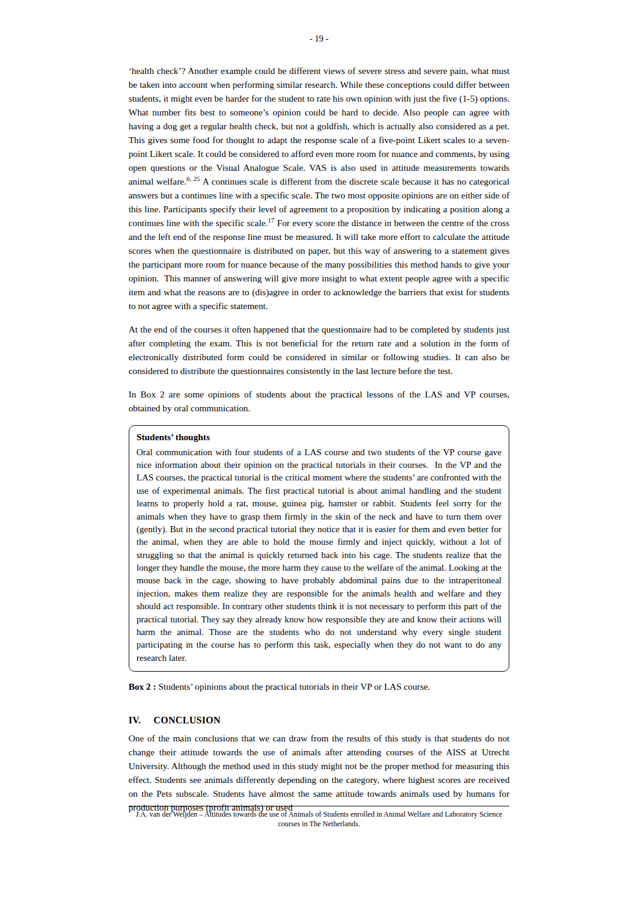- 19 -
‘health check’? Another example could be different views of severe stress and severe pain, what must be taken into account when performing similar research. While these conceptions could differ between students, it might even be harder for the student to rate his own opinion with just the five (1-5) options. What number fits best to someone’s opinion could be hard to decide. Also people can agree with having a dog get a regular health check, but not a goldfish, which is actually also considered as a pet. This gives some food for thought to adapt the response scale of a five-point Likert scales to a seven-point Likert scale. It could be considered to afford even more room for nuance and comments, by using open questions or the Visual Analogue Scale. VAS is also used in attitude measurements towards animal welfare.6, 25 A continues scale is different from the discrete scale because it has no categorical answers but a continues line with a specific scale. The two most opposite opinions are on either side of this line. Participants specify their level of agreement to a proposition by indicating a position along a continues line with the specific scale.17 For every score the distance in between the centre of the cross and the left end of the response line must be measured. It will take more effort to calculate the attitude scores when the questionnaire is distributed on paper, but this way of answering to a statement gives the participant more room for nuance because of the many possibilities this method hands to give your opinion. This manner of answering will give more insight to what extent people agree with a specific item and what the reasons are to (dis)agree in order to acknowledge the barriers that exist for students to not agree with a specific statement.
At the end of the courses it often happened that the questionnaire had to be completed by students just after completing the exam. This is not beneficial for the return rate and a solution in the form of electronically distributed form could be considered in similar or following studies. It can also be considered to distribute the questionnaires consistently in the last lecture before the test.
In Box 2 are some opinions of students about the practical lessons of the LAS and VP courses, obtained by oral communication.
Students’ thoughts
Oral communication with four students of a LAS course and two students of the VP course gave nice information about their opinion on the practical tutorials in their courses. In the VP and the LAS courses, the practical tutorial is the critical moment where the students’ are confronted with the use of experimental animals. The first practical tutorial is about animal handling and the student learns to properly hold a rat, mouse, guinea pig, hamster or rabbit. Students feel sorry for the animals when they have to grasp them firmly in the skin of the neck and have to turn them over (gently). But in the second practical tutorial they notice that it is easier for them and even better for the animal, when they are able to hold the mouse firmly and inject quickly, without a lot of struggling so that the animal is quickly returned back into his cage. The students realize that the longer they handle the mouse, the more harm they cause to the welfare of the animal. Looking at the mouse back in the cage, showing to have probably abdominal pains due to the intraperitoneal injection, makes them realize they are responsible for the animals health and welfare and they should act responsible. In contrary other students think it is not necessary to perform this part of the practical tutorial. They say they already know how responsible they are and know their actions will harm the animal. Those are the students who do not understand why every single student participating in the course has to perform this task, especially when they do not want to do any research later.
Box 2 : Students’ opinions about the practical tutorials in their VP or LAS course.
IV. CONCLUSION
One of the main conclusions that we can draw from the results of this study is that students do not change their attitude towards the use of animals after attending courses of the AISS at Utrecht University. Although the method used in this study might not be the proper method for measuring this effect. Students see animals differently depending on the category, where highest scores are received on the Pets subscale. Students have almost the same attitude towards animals used by humans for production purposes (profit animals) or used
J.A. van der Weijden – Attitudes towards the use of Animals of Students enrolled in Animal Welfare and Laboratory Science courses in The Netherlands.